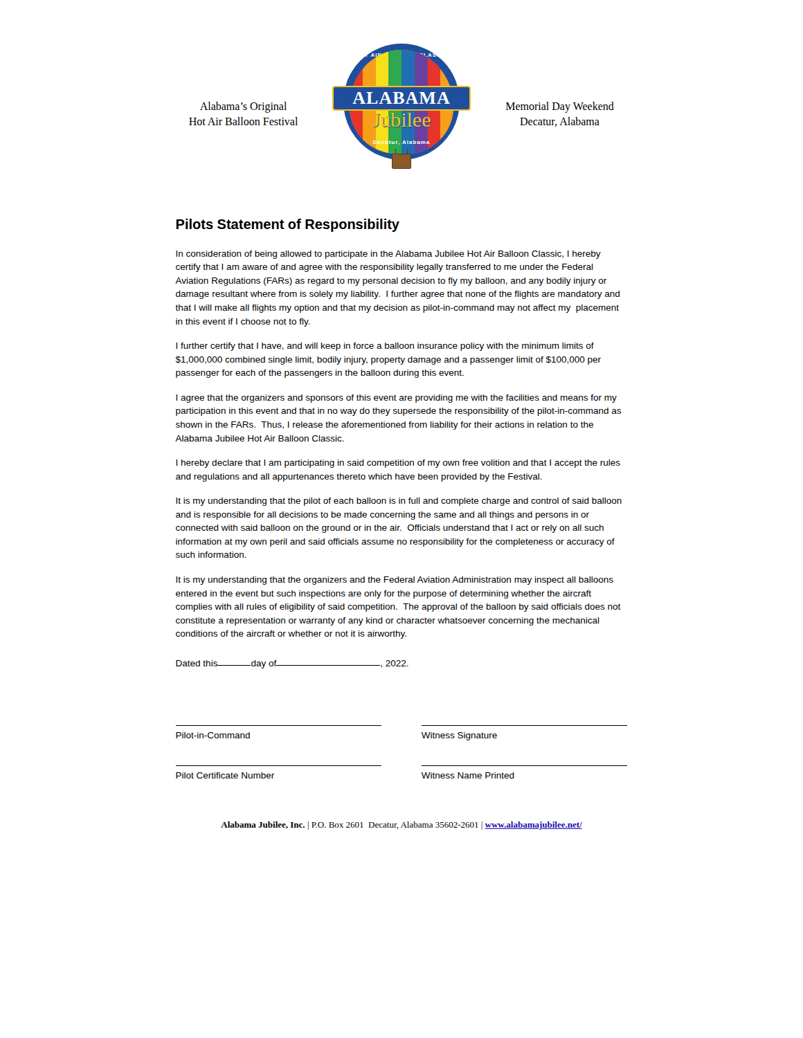Alabama’s Original
Hot Air Balloon Festival
HOT AIR BALLOON CLASSIC
ALABAMA
Jubilee
Decatur, Alabama
Memorial Day Weekend
Decatur, Alabama
Pilots Statement of Responsibility
In consideration of being allowed to participate in the Alabama Jubilee Hot Air Balloon Classic, I hereby certify that I am aware of and agree with the responsibility legally transferred to me under the Federal Aviation Regulations (FARs) as regard to my personal decision to fly my balloon, and any bodily injury or damage resultant where from is solely my liability. I further agree that none of the flights are mandatory and that I will make all flights my option and that my decision as pilot-in-command may not affect my placement in this event if I choose not to fly.
I further certify that I have, and will keep in force a balloon insurance policy with the minimum limits of $1,000,000 combined single limit, bodily injury, property damage and a passenger limit of $100,000 per passenger for each of the passengers in the balloon during this event.
I agree that the organizers and sponsors of this event are providing me with the facilities and means for my participation in this event and that in no way do they supersede the responsibility of the pilot-in-command as shown in the FARs. Thus, I release the aforementioned from liability for their actions in relation to the Alabama Jubilee Hot Air Balloon Classic.
I hereby declare that I am participating in said competition of my own free volition and that I accept the rules and regulations and all appurtenances thereto which have been provided by the Festival.
It is my understanding that the pilot of each balloon is in full and complete charge and control of said balloon and is responsible for all decisions to be made concerning the same and all things and persons in or connected with said balloon on the ground or in the air. Officials understand that I act or rely on all such information at my own peril and said officials assume no responsibility for the completeness or accuracy of such information.
It is my understanding that the organizers and the Federal Aviation Administration may inspect all balloons entered in the event but such inspections are only for the purpose of determining whether the aircraft complies with all rules of eligibility of said competition. The approval of the balloon by said officials does not constitute a representation or warranty of any kind or character whatsoever concerning the mechanical conditions of the aircraft or whether or not it is airworthy.
Dated this day of , 2022.
| Pilot-in-Command | Witness Signature |
| Pilot Certificate Number | Witness Name Printed |
Alabama Jubilee, Inc. | P.O. Box 2601 Decatur, Alabama 35602-2601 | www.alabamajubilee.net/